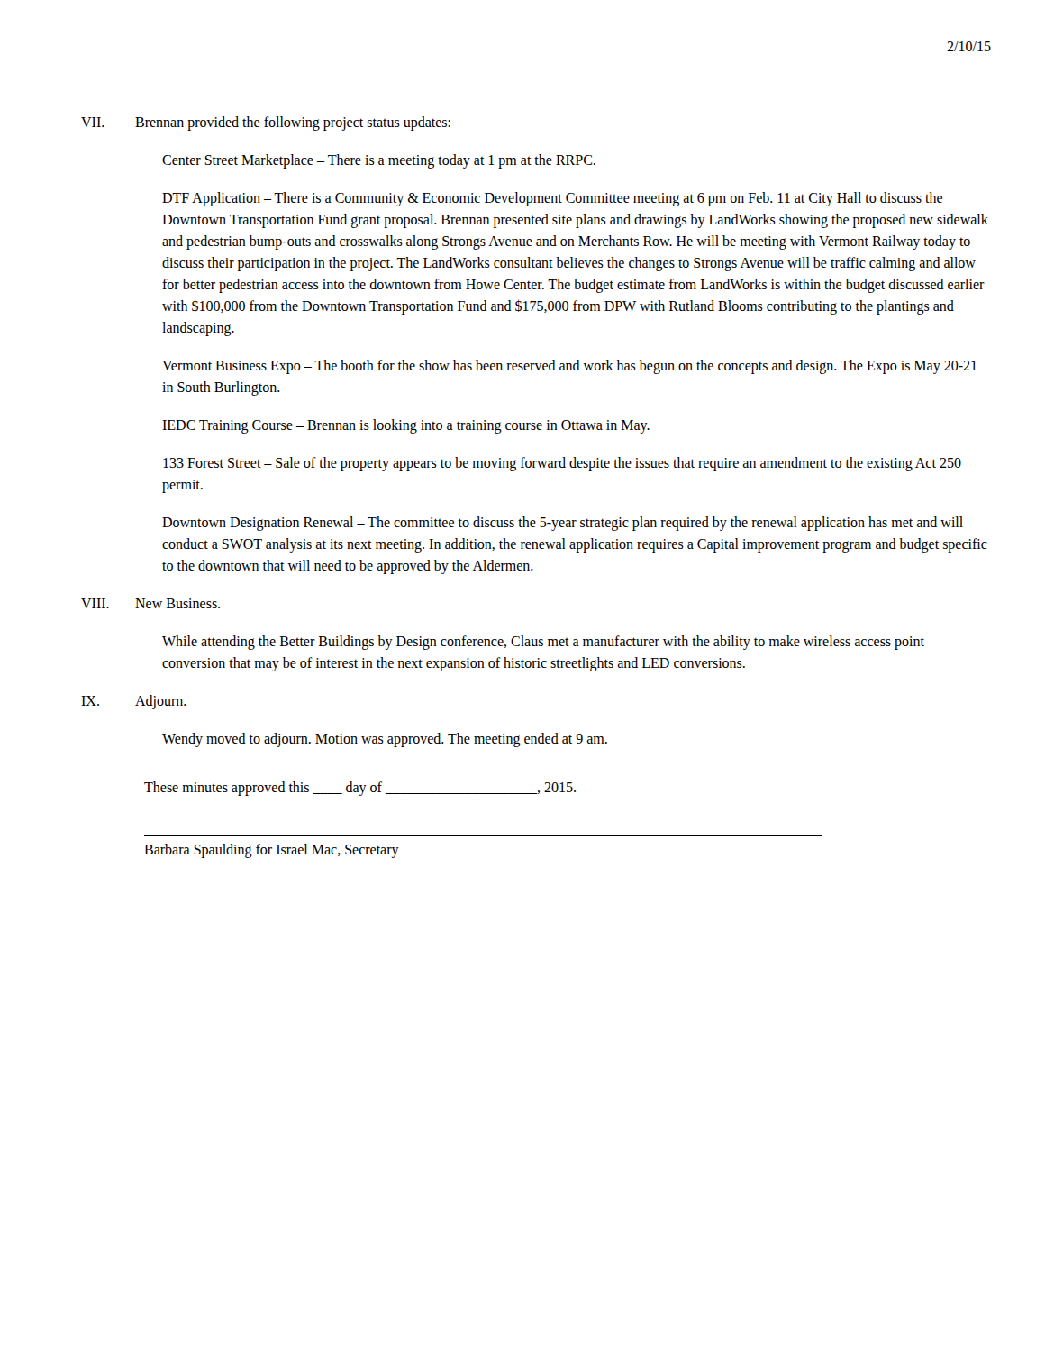2/10/15
VII.
Brennan provided the following project status updates:
Center Street Marketplace – There is a meeting today at 1 pm at the RRPC.
DTF Application – There is a Community & Economic Development Committee meeting at 6 pm on Feb. 11 at City Hall to discuss the Downtown Transportation Fund grant proposal. Brennan presented site plans and drawings by LandWorks showing the proposed new sidewalk and pedestrian bump-outs and crosswalks along Strongs Avenue and on Merchants Row. He will be meeting with Vermont Railway today to discuss their participation in the project. The LandWorks consultant believes the changes to Strongs Avenue will be traffic calming and allow for better pedestrian access into the downtown from Howe Center. The budget estimate from LandWorks is within the budget discussed earlier with $100,000 from the Downtown Transportation Fund and $175,000 from DPW with Rutland Blooms contributing to the plantings and landscaping.
Vermont Business Expo – The booth for the show has been reserved and work has begun on the concepts and design. The Expo is May 20-21 in South Burlington.
IEDC Training Course – Brennan is looking into a training course in Ottawa in May.
133 Forest Street – Sale of the property appears to be moving forward despite the issues that require an amendment to the existing Act 250 permit.
Downtown Designation Renewal – The committee to discuss the 5-year strategic plan required by the renewal application has met and will conduct a SWOT analysis at its next meeting. In addition, the renewal application requires a Capital improvement program and budget specific to the downtown that will need to be approved by the Aldermen.
VIII.
New Business.
While attending the Better Buildings by Design conference, Claus met a manufacturer with the ability to make wireless access point conversion that may be of interest in the next expansion of historic streetlights and LED conversions.
IX.
Adjourn.
Wendy moved to adjourn. Motion was approved. The meeting ended at 9 am.
These minutes approved this ____ day of _____________________, 2015.
Barbara Spaulding for Israel Mac, Secretary